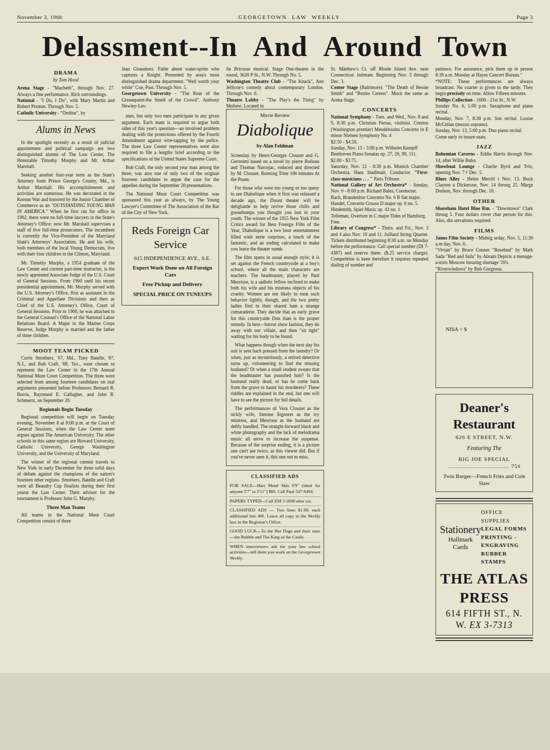November 3, 1966
GEORGETOWN LAW WEEKLY
Page 3
Delassment--In And Around Town
Drama
by Tom Hood
Arena Stage - "Macbeth", through Nov. 27. Always a fine performance. Rich surroundings.
National - "I Do, I Do", with Mary Martin and Robert Preston. Through Nov. 5.
Catholic University - "Ondine", by
Alums in News
In the spotlight recently as a result of judicial appointment and political campaign are two distinguished alumni of The Law Center, The Honorable Timothy Murphy and Mr. Arthur Marshall.
Seeking another four-year term as the State's Attorney from Prince George's County, Md., is Arthur Marshall. His accomplishments and activities are numerous. He was decorated in the Korean War and honored by the Junior Chamber of Commerce as an "OUTSTANDING YOUNG MAN IN AMERICA." When he first ran for office in 1962, there were no full-time lawyers in the State's Attorney's Office; now Mr. Marshall supervises a staff of five full-time prosecutors. The incumbent is currently the Vice-President of the Maryland State's Attorneys' Association. He and his wife, both members of the local Young Democrats, live with their four children in the Clinton, Maryland.
Mr. Timothy Murphy, a 1954 graduate of the Law Center and current part-time instructor, is the newly appointed Associate Judge of the U.S. Court of General Sessions. From 1960 until his recent presidential appointment, Mr. Murphy served with the U.S. Attorney's Office, first as assistant in the Criminal and Appellate Divisions and then as Chief of the U.S. Attorney's Office, Court of General Sessions. Prior to 1960, he was attached to the General Counsel's Office of the National Labor Relations Board. A Major in the Marine Corps Reserve, Judge Murphy is married and the father of three children.
Moot Team Picked
Curtis Smothers, '67, Md., Tony Batelle, '67, N.J., and Bob Craft, '68, Tex., were chosen to represent the Law Center in the 17th Annual National Moot Court Competition. The three were selected from among fourteen candidates on oral arguments presented before Professors Bernard R. Burris, Raymond E. Gallagher, and John R. Schmertz, on September 20.
Regionals Begin Tuesday
Regional competition will begin on Tuesday evening, November 8 at 8:00 p.m. at the Court of General Sessions, when the Law Center team argues against The American University. The other schools in this same region are Howard University, Catholic University, George Washington University, and the University of Maryland.
The winner of the regional contest travels to New York in early December for three solid days of debate against the champions of the nation's fourteen other regions. Smothers, Batelle and Craft were all Beaudry Cup finalists during their first yearat the Law Center. Their advisor for the tournament is Professor John G. Murphy.
Three Man Teams
All teams in the National Moot Court Competition consist of three
Jean Giraudoux. Fable about water-sprite who captures a Knight. Presented by area's most distinguished drama department. "Well worth your while" Coe, Post. Through Nov. 5.
Georgetown University - "The Roar of the Greasepaint-the Smell of the Crowd". Anthony Newley-Les-
men, but only two men participate in any given argument. Each team is required to argue both sides of this year's question—an involved problem dealing with the protections offered by the Fourth Amendment against wire-tapping by the police. The three Law Center representatives were also required to file a lengthy brief according to the specifications of the United States Supreme Court.
Bob Craft, the only second year man among the three, was also one of only two of the original fourteen candidates to argue the case for the appellee during the September 20 presentations.
The National Moot Court Competition was sponsored this year as always, by The Young Lawyer's Committee of The Association of the Bar of the City of New York.
Reds Foreign Car Service
615 INDEPENDENCE AVE., S.E.
Expert Work Done on All Foreign Cars
Free Pickup and Delivery
SPECIAL PRICE ON TUNEUPS
lie Bricusse musical. Stage One-theatre in the round, 3620 P St., N.W. Through No. 5.
Washington Theatre Club - "The Knack", Ann Jellicoe's comedy about contemporary London. Through Nov. 6.
Theatre Lobby - "The Play's the Thing" by Moliere. Located in
Movie Review
Diabolique
by Alan Feldman
Screenlay by Henri-Georges Clouzet and G. Geronimi based on a novel by pierre Boileau and Thomas Narcejac, roduced and directed by M. Clouzet. Running Time 106 minutes At the Puont.
For those who were too young or too quesy to see Diabolique when it first was released a decade ago, the Duont theater will be delighatde to help revive those chills and goosebumps you thought you lost in your youth. The winner of the 1955 New York Film Critics award for Best Foreign Film of the Year, Diabolique is a two hour entertainment filled wieh eerie surprises, a touch of the fantastic, and an ending calculated to make you leave the theater numb.
The film opens in usual enough style; it is set against the French countryside at a boy's school, where all the main characters are teachers. The headmaster, played by Paul Meurisse, is a sadistic fellow inclined to make both his wife and his mistress objects of his cruelty. Women are not likely to treat such behavior lightly, though, and the two pretty ladies find in their shared hate a strange comaraderie. They decide that an early grave for this countryside Don Juan is the proper remedy. In best—horror show fashion, they do away with our villain, and then "sit tight" waiting for his body to be found.
What happens though when the next day his suit is sent back pressed from the laundry? Or when, just as mysteriously, a retired detective turns up, volunteering to find the missing husband? Or when a small student swears that the headmaster has punished him? Is the husband really dead, or has he come back from the grave to haunt his murderers? These riddles are explained in the end, but one will have to see the picture for full details.
The performances of Vera Clouzet as the sickly wife, Simone Signoret as the icy mistress, and Meurisse as the husband are deftly handled. The straight-forward black and white photography and the lack of melodrama music all serve to increase the suspense. Because of the surprise ending, it is a picture one can't see twice, as this viewer did. But if you've never seen it, this one not to miss.
CLASSIFIED ADS
FOR SALE—Hart Metal Skis 6'9" (ideal for anyone 5'7" to 5'11") $60. Call Paul 547-6494.
PAPERS TYPED—Call EM 3-3690 after six.
CLASSIFIED ADS — Two lines $1.00; each additional line 40¢. Leave all copy in the Weekly box in the Registrar's Office.
GOOD LUCK—To the Hot Dogs and their stars—the Rubble and The King of the Castle.
WHEN interviewers ask for your law school activities—tell them you work on the Georgetown Weekly.
St. Matthew's Ct. off Rhode Island Ave. near Connecticut. Intimate. Beginning Nov. 3 through Dec. 3.
Center Stage (Baltimore). "The Death of Bessie Smith" and "Benito Cereno". Much the same as Arena Stage.
Concerts
National Symphony - Tues. and Wed., Nov. 8 and 9, 8:30 p.m. Christian Ferras, violinist. Creston (Washington premier) Mendelssohn Concerto in E minor Nielsen Symphony No. 4
$2:50 - $4.50.
Sunday, Nov. 13 - 3:00 p.m. Wilhelm Kempff
Beethoven Piano Sonatas op. 27, 26, 90, 111.
$2.00 - $3.75.
Saturday, Nov. 12 - 8:30 p.m. Munich Chamber Orchestra, Hans Stadlmair, Conductor. "First-class musicians . . . " Paris Tribune.
National Gallery of Art Orchestra* - Sunday, Nov. 6 - 8:00 p.m. Richard Bales, Conductor.
Bach, Brandenbur Concerto No. 6 B flat major.
Handel, Concerto Grosso D major op. 6 no. 5.
Hindemith, Spiel Music op. 43 no. 1.
Telleman, Overture in C major Tides of Hamburg.
Free.
Library of Congress* - Thurs. and Fri., Nov. 3 and 4 also Nov. 10 and 11. Juillard String Quartet. Tickets distributed beginning 8:30 a.m. on Monday before the performance. Call special number (DI 7-4387) and reserve them. ($.25 service charge). Competition is keen therefore it requires repeated dialing of number and
patience. For assurance, pick them up in person 8:30 a.m. Monday at Hayes Concert Bureau."
*NOTE: These performances are always broadcast. No cuarter is given to the tardy. They begin precisely on time. Allow Fifteen minutes.
Phillips Collection - 1600 - 21st St., N.W.
Sunday No. 6, 5:00 p.m. Saxaphone and piano recital.
Monday, Nov. 7, 8:30 p.m. Son recital. Louise McCellan (mezzo soprano).
Sunday, Nov. 13, 5:00 p.m. Duo piano recital.
Come early to insure seats.
Jazz
Bohemian Caverns - Eddie Harris through Nov. 14, after Willie Bobo.
Showboat Lounge - Charlie Byrd and Trio, opening Nov. 7 t' Dec. 5.
Blues Alley - Helen Merrill t Nov. 13. Buck Clayton a Dickerson, Nov. 14 throug 25. Marge Dodson, Nov. through Dec. 10.
Other
Shoreham Hotel Blue Rm. - "Downtown" Clark throug 5. Four dollars cover char person for this. Also, din servations required.
Films
Janus Film Society - Midnig urday, Nov. 5, 11:30 a.m day, Nov. 6.
"Vivian" by Bruce Conner "Rosebud" by Mark Sada "Bed and Sofa" by Abram Depicts a menage-a-trois Moscow housing shortage '20's.
"Riverwindows" by Bob Gorgeous.
NISA = $
Deaner's Restaurant
626 E STREET, N.W.
Featuring The
BIG JOE SPECIAL ................................. 75¢
Twin Burger—French Fries and Cole Slaw
Stationery
Hallmark
Cards
OFFICE SUPPLIES
LEGAL FORMS
PRINTING - ENGRAVING
RUBBER STAMPS
THE ATLAS PRESS
614 FIFTH ST., N. W. EX 3-7313